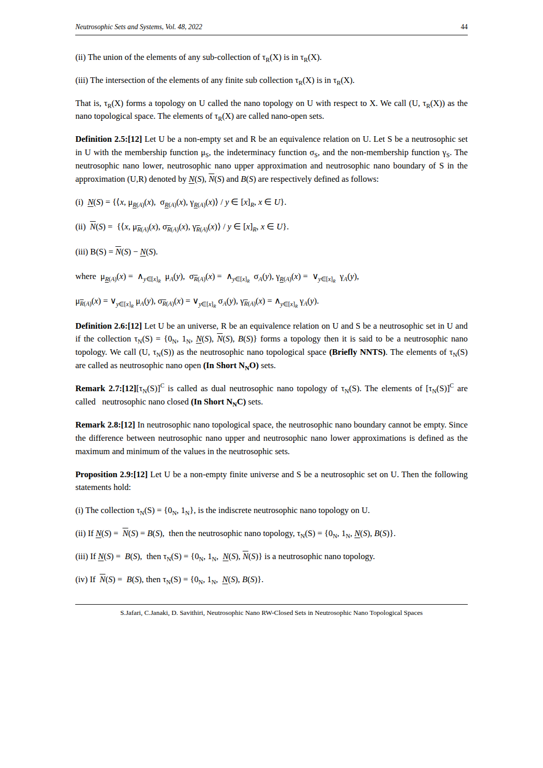Neutrosophic Sets and Systems, Vol. 48, 2022 44
(ii) The union of the elements of any sub-collection of τR(X) is in τR(X).
(iii) The intersection of the elements of any finite sub collection τR(X) is in τR(X).
That is, τR(X) forms a topology on U called the nano topology on U with respect to X. We call (U, τR(X)) as the nano topological space. The elements of τR(X) are called nano-open sets.
Definition 2.5:[12] Let U be a non-empty set and R be an equivalence relation on U. Let S be a neutrosophic set in U with the membership function μS, the indeterminacy function σS, and the non-membership function γS. The neutrosophic nano lower, neutrosophic nano upper approximation and neutrosophic nano boundary of S in the approximation (U,R) denoted by N(S), N(S) and B(S) are respectively defined as follows:
(i) N(S) = {⟨x, μR(A)(x), σR(A)(x), γR(A)(x)⟩ / y ∈ [x]R, x ∈ U}.
(ii) N(S) = {⟨x, μR(A)(x), σR(A)(x), γR(A)(x)⟩ / y ∈ [x]R, x ∈ U}.
(iii) B(S) = N(S) − N(S).
where μR(A)(x) = ∧y∈[x]R μA(y), σR(A)(x) = ∧y∈[x]R σA(y), γR(A)(x) = ∨y∈[x]R γA(y),
μR(A)(x) = ∨y∈[x]R μA(y), σR(A)(x) = ∨y∈[x]R σA(y), γR(A)(x) = ∧y∈[x]R γA(y).
Definition 2.6:[12] Let U be an universe, R be an equivalence relation on U and S be a neutrosophic set in U and if the collection τN(S) = {0N, 1N, N(S), N(S), B(S)} forms a topology then it is said to be a neutrosophic nano topology. We call (U, τN(S)) as the neutrosophic nano topological space (Briefly NNTS). The elements of τN(S) are called as neutrosophic nano open (In Short NNO) sets.
Remark 2.7:[12][τN(S)]C is called as dual neutrosophic nano topology of τN(S). The elements of [τN(S)]C are called neutrosophic nano closed (In Short NNC) sets.
Remark 2.8:[12] In neutrosophic nano topological space, the neutrosophic nano boundary cannot be empty. Since the difference between neutrosophic nano upper and neutrosophic nano lower approximations is defined as the maximum and minimum of the values in the neutrosophic sets.
Proposition 2.9:[12] Let U be a non-empty finite universe and S be a neutrosophic set on U. Then the following statements hold:
(i) The collection τN(S) = {0N, 1N}, is the indiscrete neutrosophic nano topology on U.
(ii) If N(S) = N(S) = B(S), then the neutrosophic nano topology, τN(S) = {0N, 1N, N(S), B(S)}.
(iii) If N(S) = B(S), then τN(S) = {0N, 1N, N(S), N(S)} is a neutrosophic nano topology.
(iv) If N(S) = B(S), then τN(S) = {0N, 1N, N(S), B(S)}.
S.Jafari, C.Janaki, D. Savithiri, Neutrosophic Nano RW-Closed Sets in Neutrosophic Nano Topological Spaces